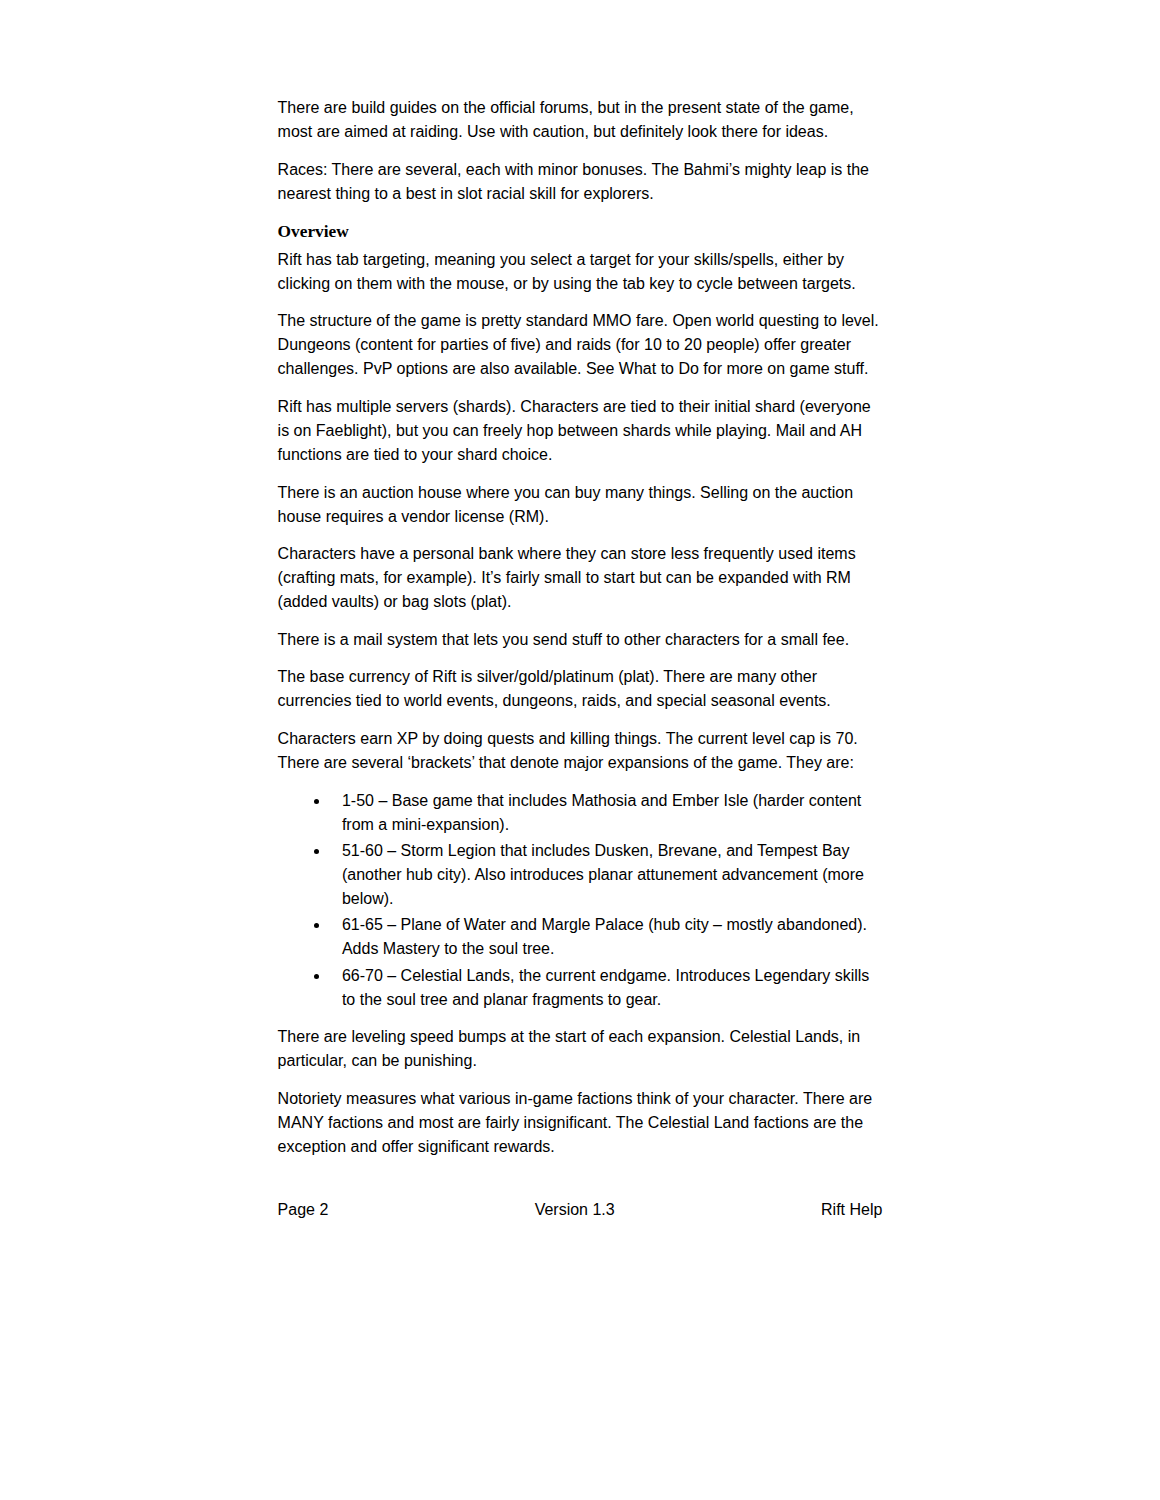There are build guides on the official forums, but in the present state of the game, most are aimed at raiding. Use with caution, but definitely look there for ideas.
Races: There are several, each with minor bonuses. The Bahmi’s mighty leap is the nearest thing to a best in slot racial skill for explorers.
Overview
Rift has tab targeting, meaning you select a target for your skills/spells, either by clicking on them with the mouse, or by using the tab key to cycle between targets.
The structure of the game is pretty standard MMO fare. Open world questing to level. Dungeons (content for parties of five) and raids (for 10 to 20 people) offer greater challenges. PvP options are also available. See What to Do for more on game stuff.
Rift has multiple servers (shards). Characters are tied to their initial shard (everyone is on Faeblight), but you can freely hop between shards while playing. Mail and AH functions are tied to your shard choice.
There is an auction house where you can buy many things. Selling on the auction house requires a vendor license (RM).
Characters have a personal bank where they can store less frequently used items (crafting mats, for example). It’s fairly small to start but can be expanded with RM (added vaults) or bag slots (plat).
There is a mail system that lets you send stuff to other characters for a small fee.
The base currency of Rift is silver/gold/platinum (plat). There are many other currencies tied to world events, dungeons, raids, and special seasonal events.
Characters earn XP by doing quests and killing things. The current level cap is 70. There are several ‘brackets’ that denote major expansions of the game. They are:
1-50 – Base game that includes Mathosia and Ember Isle (harder content from a mini-expansion).
51-60 – Storm Legion that includes Dusken, Brevane, and Tempest Bay (another hub city). Also introduces planar attunement advancement (more below).
61-65 – Plane of Water and Margle Palace (hub city – mostly abandoned). Adds Mastery to the soul tree.
66-70 – Celestial Lands, the current endgame. Introduces Legendary skills to the soul tree and planar fragments to gear.
There are leveling speed bumps at the start of each expansion. Celestial Lands, in particular, can be punishing.
Notoriety measures what various in-game factions think of your character. There are MANY factions and most are fairly insignificant. The Celestial Land factions are the exception and offer significant rewards.
Page 2
Version 1.3
Rift Help